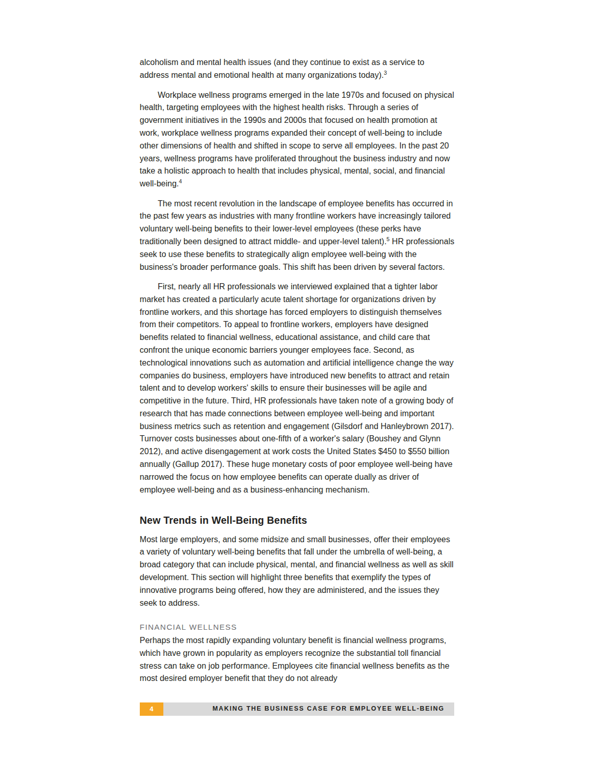alcoholism and mental health issues (and they continue to exist as a service to address mental and emotional health at many organizations today).3
Workplace wellness programs emerged in the late 1970s and focused on physical health, targeting employees with the highest health risks. Through a series of government initiatives in the 1990s and 2000s that focused on health promotion at work, workplace wellness programs expanded their concept of well-being to include other dimensions of health and shifted in scope to serve all employees. In the past 20 years, wellness programs have proliferated throughout the business industry and now take a holistic approach to health that includes physical, mental, social, and financial well-being.4
The most recent revolution in the landscape of employee benefits has occurred in the past few years as industries with many frontline workers have increasingly tailored voluntary well-being benefits to their lower-level employees (these perks have traditionally been designed to attract middle- and upper-level talent).5 HR professionals seek to use these benefits to strategically align employee well-being with the business's broader performance goals. This shift has been driven by several factors.
First, nearly all HR professionals we interviewed explained that a tighter labor market has created a particularly acute talent shortage for organizations driven by frontline workers, and this shortage has forced employers to distinguish themselves from their competitors. To appeal to frontline workers, employers have designed benefits related to financial wellness, educational assistance, and child care that confront the unique economic barriers younger employees face. Second, as technological innovations such as automation and artificial intelligence change the way companies do business, employers have introduced new benefits to attract and retain talent and to develop workers' skills to ensure their businesses will be agile and competitive in the future. Third, HR professionals have taken note of a growing body of research that has made connections between employee well-being and important business metrics such as retention and engagement (Gilsdorf and Hanleybrown 2017). Turnover costs businesses about one-fifth of a worker's salary (Boushey and Glynn 2012), and active disengagement at work costs the United States $450 to $550 billion annually (Gallup 2017). These huge monetary costs of poor employee well-being have narrowed the focus on how employee benefits can operate dually as driver of employee well-being and as a business-enhancing mechanism.
New Trends in Well-Being Benefits
Most large employers, and some midsize and small businesses, offer their employees a variety of voluntary well-being benefits that fall under the umbrella of well-being, a broad category that can include physical, mental, and financial wellness as well as skill development. This section will highlight three benefits that exemplify the types of innovative programs being offered, how they are administered, and the issues they seek to address.
Financial Wellness
Perhaps the most rapidly expanding voluntary benefit is financial wellness programs, which have grown in popularity as employers recognize the substantial toll financial stress can take on job performance. Employees cite financial wellness benefits as the most desired employer benefit that they do not already
4
Making the Business Case for Employee Well-Being